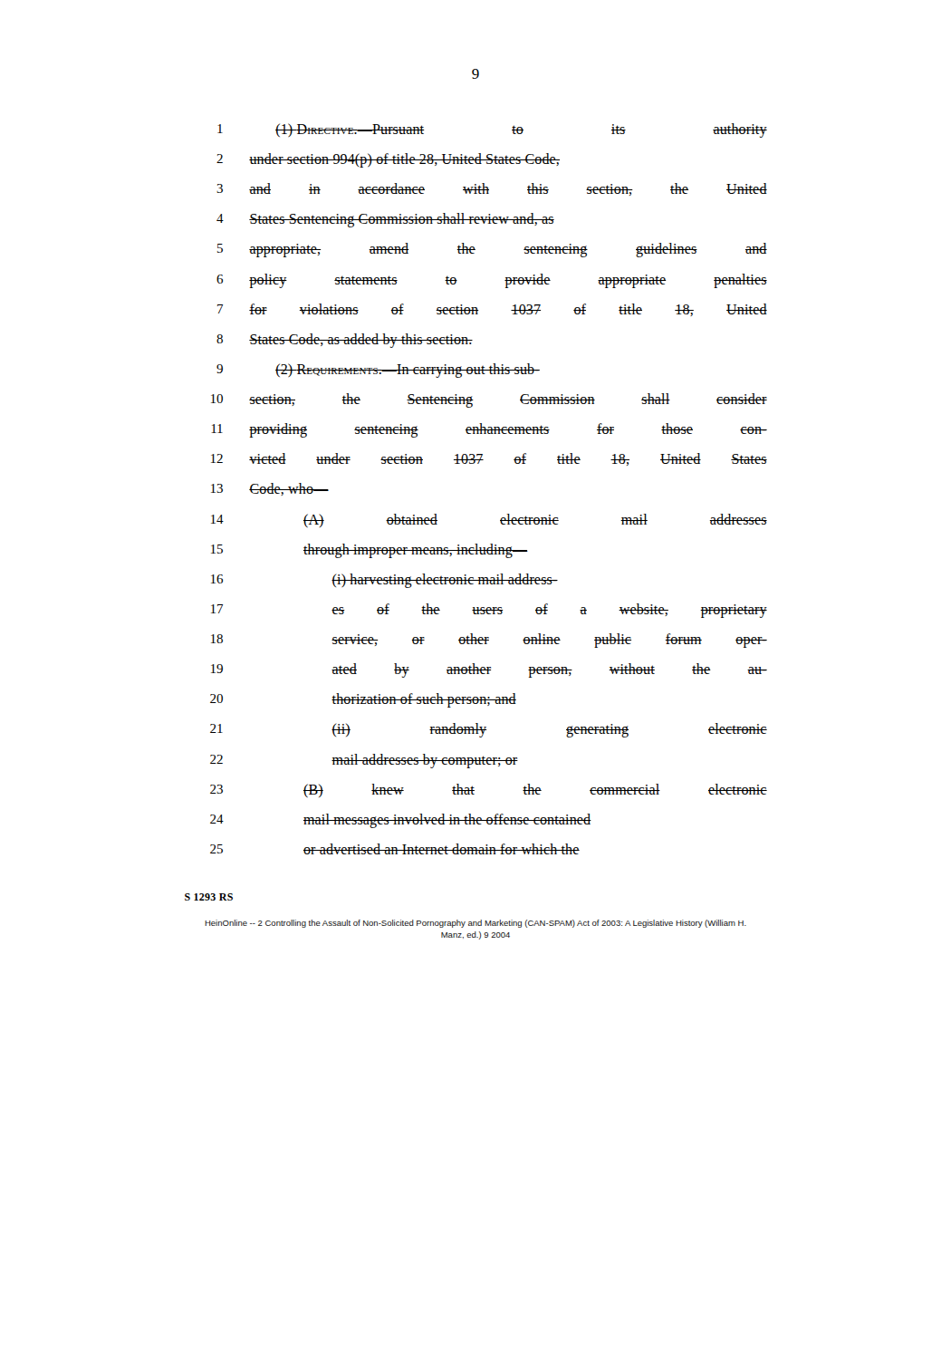9
(1) Directive.—Pursuant to its authority
under section 994(p) of title 28, United States Code,
and in accordance with this section, the United
States Sentencing Commission shall review and, as
appropriate, amend the sentencing guidelines and
policy statements to provide appropriate penalties
for violations of section 1037 of title 18, United
States Code, as added by this section.
(2) Requirements.—In carrying out this sub-
section, the Sentencing Commission shall consider
providing sentencing enhancements for those con-
victed under section 1037 of title 18, United States
Code, who—
(A) obtained electronic mail addresses
through improper means, including—
(i) harvesting electronic mail address-
es of the users of awebsite, proprietary
service, or other online public forum oper-
ated by another person, without the au-
thorization of such person; and
(ii) randomly generating electronic
mail addresses by computer; or
(B) knew that the commercial electronic
mail messages involved in the offense contained
or advertised an Internet domain for which the
S 1293 RS
HeinOnline -- 2 Controlling the Assault of Non-Solicited Pornography and Marketing (CAN-SPAM) Act of 2003: A Legislative History (William H.
Manz, ed.) 9 2004